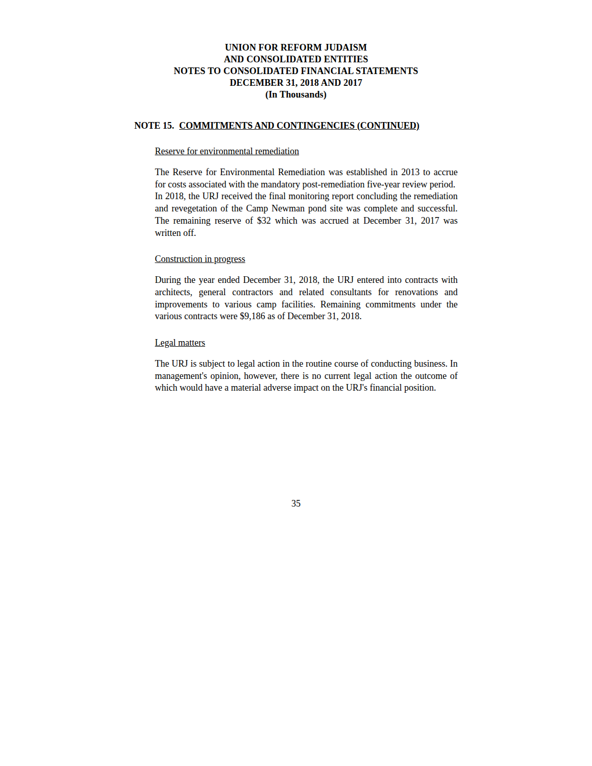UNION FOR REFORM JUDAISM
AND CONSOLIDATED ENTITIES
NOTES TO CONSOLIDATED FINANCIAL STATEMENTS
DECEMBER 31, 2018 AND 2017
(In Thousands)
NOTE 15. COMMITMENTS AND CONTINGENCIES (CONTINUED)
Reserve for environmental remediation
The Reserve for Environmental Remediation was established in 2013 to accrue for costs associated with the mandatory post-remediation five-year review period. In 2018, the URJ received the final monitoring report concluding the remediation and revegetation of the Camp Newman pond site was complete and successful. The remaining reserve of $32 which was accrued at December 31, 2017 was written off.
Construction in progress
During the year ended December 31, 2018, the URJ entered into contracts with architects, general contractors and related consultants for renovations and improvements to various camp facilities. Remaining commitments under the various contracts were $9,186 as of December 31, 2018.
Legal matters
The URJ is subject to legal action in the routine course of conducting business. In management's opinion, however, there is no current legal action the outcome of which would have a material adverse impact on the URJ's financial position.
35